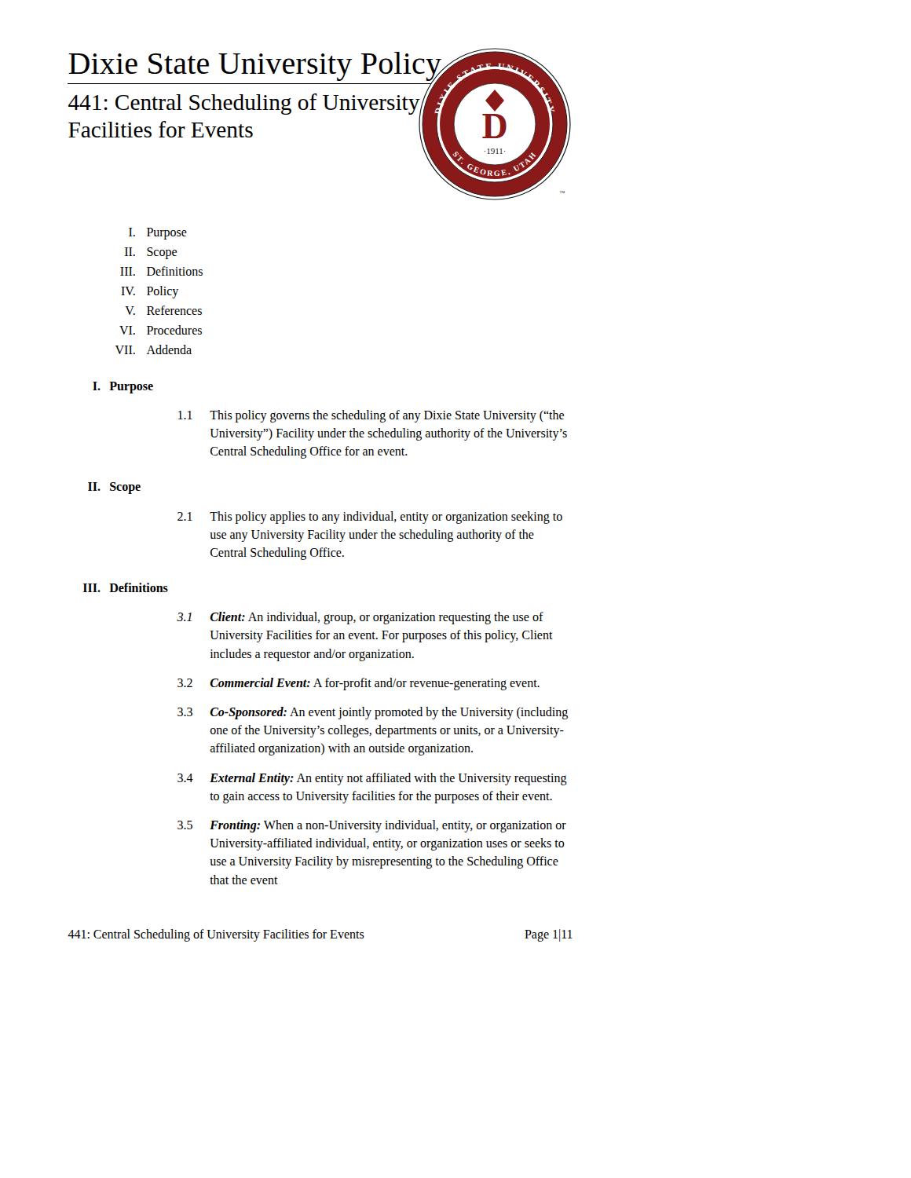DIXIE STATE UNIVERSITY ST. GEORGE, UTAH D ·1911· ™
Dixie State University Policy
441: Central Scheduling of University Facilities for Events
I. Purpose
II. Scope
III. Definitions
IV. Policy
V. References
VI. Procedures
VII. Addenda
I. Purpose
1.1 This policy governs the scheduling of any Dixie State University (“the University”) Facility under the scheduling authority of the University’s Central Scheduling Office for an event.
II. Scope
2.1 This policy applies to any individual, entity or organization seeking to use any University Facility under the scheduling authority of the Central Scheduling Office.
III. Definitions
3.1 Client: An individual, group, or organization requesting the use of University Facilities for an event. For purposes of this policy, Client includes a requestor and/or organization.
3.2 Commercial Event: A for-profit and/or revenue-generating event.
3.3 Co-Sponsored: An event jointly promoted by the University (including one of the University’s colleges, departments or units, or a University-affiliated organization) with an outside organization.
3.4 External Entity: An entity not affiliated with the University requesting to gain access to University facilities for the purposes of their event.
3.5 Fronting: When a non-University individual, entity, or organization or University-affiliated individual, entity, or organization uses or seeks to use a University Facility by misrepresenting to the Scheduling Office that the event
441: Central Scheduling of University Facilities for Events
Page 1|11